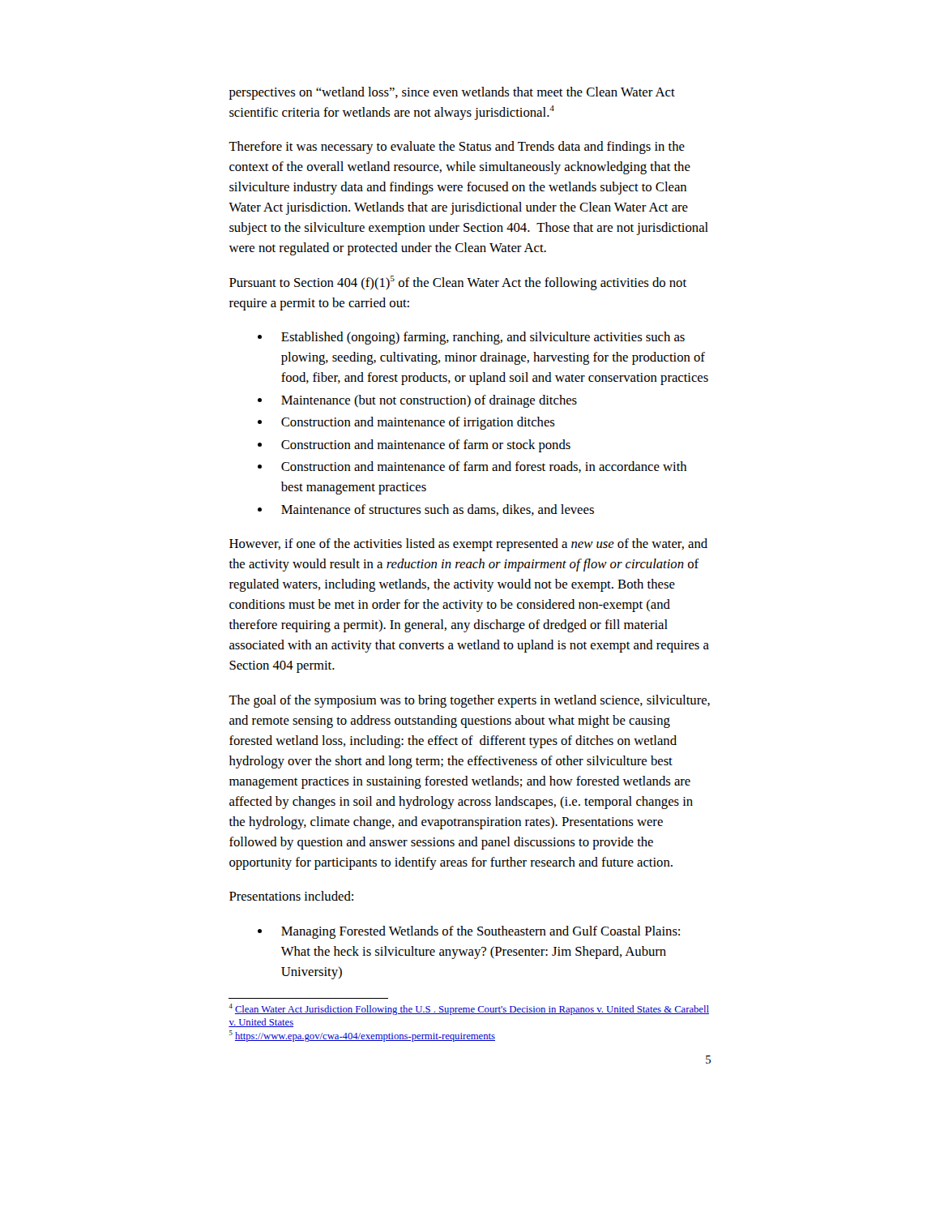perspectives on “wetland loss”, since even wetlands that meet the Clean Water Act scientific criteria for wetlands are not always jurisdictional.4
Therefore it was necessary to evaluate the Status and Trends data and findings in the context of the overall wetland resource, while simultaneously acknowledging that the silviculture industry data and findings were focused on the wetlands subject to Clean Water Act jurisdiction. Wetlands that are jurisdictional under the Clean Water Act are subject to the silviculture exemption under Section 404. Those that are not jurisdictional were not regulated or protected under the Clean Water Act.
Pursuant to Section 404 (f)(1)5 of the Clean Water Act the following activities do not require a permit to be carried out:
Established (ongoing) farming, ranching, and silviculture activities such as plowing, seeding, cultivating, minor drainage, harvesting for the production of food, fiber, and forest products, or upland soil and water conservation practices
Maintenance (but not construction) of drainage ditches
Construction and maintenance of irrigation ditches
Construction and maintenance of farm or stock ponds
Construction and maintenance of farm and forest roads, in accordance with best management practices
Maintenance of structures such as dams, dikes, and levees
However, if one of the activities listed as exempt represented a new use of the water, and the activity would result in a reduction in reach or impairment of flow or circulation of regulated waters, including wetlands, the activity would not be exempt. Both these conditions must be met in order for the activity to be considered non-exempt (and therefore requiring a permit). In general, any discharge of dredged or fill material associated with an activity that converts a wetland to upland is not exempt and requires a Section 404 permit.
The goal of the symposium was to bring together experts in wetland science, silviculture, and remote sensing to address outstanding questions about what might be causing forested wetland loss, including: the effect of different types of ditches on wetland hydrology over the short and long term; the effectiveness of other silviculture best management practices in sustaining forested wetlands; and how forested wetlands are affected by changes in soil and hydrology across landscapes, (i.e. temporal changes in the hydrology, climate change, and evapotranspiration rates). Presentations were followed by question and answer sessions and panel discussions to provide the opportunity for participants to identify areas for further research and future action.
Presentations included:
Managing Forested Wetlands of the Southeastern and Gulf Coastal Plains: What the heck is silviculture anyway? (Presenter: Jim Shepard, Auburn University)
4 Clean Water Act Jurisdiction Following the U.S . Supreme Court's Decision in Rapanos v. United States & Carabell v. United States
5 https://www.epa.gov/cwa-404/exemptions-permit-requirements
5